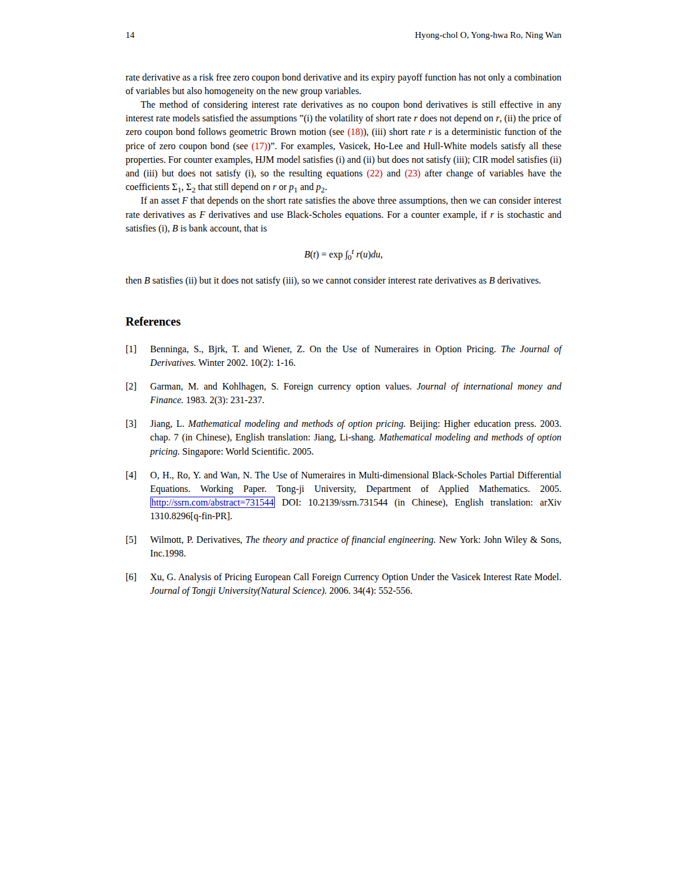14 Hyong-chol O, Yong-hwa Ro, Ning Wan
rate derivative as a risk free zero coupon bond derivative and its expiry payoff function has not only a combination of variables but also homogeneity on the new group variables.
The method of considering interest rate derivatives as no coupon bond derivatives is still effective in any interest rate models satisfied the assumptions ”(i) the volatility of short rate r does not depend on r, (ii) the price of zero coupon bond follows geometric Brown motion (see (18)), (iii) short rate r is a deterministic function of the price of zero coupon bond (see (17))”. For examples, Vasicek, Ho-Lee and Hull-White models satisfy all these properties. For counter examples, HJM model satisfies (i) and (ii) but does not satisfy (iii); CIR model satisfies (ii) and (iii) but does not satisfy (i), so the resulting equations (22) and (23) after change of variables have the coefficients Σ1, Σ2 that still depend on r or p1 and p2.
If an asset F that depends on the short rate satisfies the above three assumptions, then we can consider interest rate derivatives as F derivatives and use Black-Scholes equations. For a counter example, if r is stochastic and satisfies (i), B is bank account, that is
B(t) = exp ∫0t r(u)du,
then B satisfies (ii) but it does not satisfy (iii), so we cannot consider interest rate derivatives as B derivatives.
References
[1] Benninga, S., Bjrk, T. and Wiener, Z. On the Use of Numeraires in Option Pricing. The Journal of Derivatives. Winter 2002. 10(2): 1-16.
[2] Garman, M. and Kohlhagen, S. Foreign currency option values. Journal of international money and Finance. 1983. 2(3): 231-237.
[3] Jiang, L. Mathematical modeling and methods of option pricing. Beijing: Higher education press. 2003. chap. 7 (in Chinese), English translation: Jiang, Li-shang. Mathematical modeling and methods of option pricing. Singapore: World Scientific. 2005.
[4] O, H., Ro, Y. and Wan, N. The Use of Numeraires in Multi-dimensional Black-Scholes Partial Differential Equations. Working Paper. Tong-ji University, Department of Applied Mathematics. 2005. http://ssrn.com/abstract=731544 DOI: 10.2139/ssrn.731544 (in Chinese), English translation: arXiv 1310.8296[q-fin-PR].
[5] Wilmott, P. Derivatives, The theory and practice of financial engineering. New York: John Wiley & Sons, Inc.1998.
[6] Xu, G. Analysis of Pricing European Call Foreign Currency Option Under the Vasicek Interest Rate Model. Journal of Tongji University(Natural Science). 2006. 34(4): 552-556.